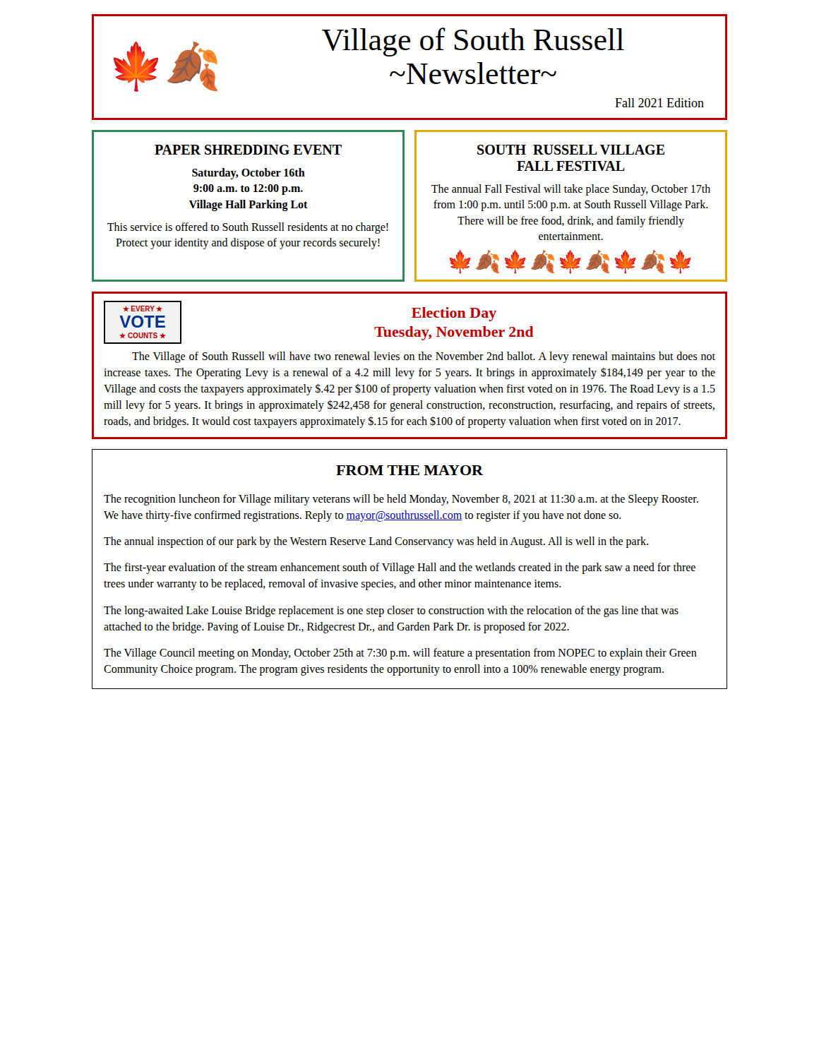🍁🍂
Village of South Russell
~Newsletter~
Fall 2021 Edition
PAPER SHREDDING EVENT
Saturday, October 16th
9:00 a.m. to 12:00 p.m.
Village Hall Parking Lot
This service is offered to South Russell residents at no charge! Protect your identity and dispose of your records securely!
SOUTH RUSSELL VILLAGE
FALL FESTIVAL
The annual Fall Festival will take place Sunday, October 17th from 1:00 p.m. until 5:00 p.m. at South Russell Village Park. There will be free food, drink, and family friendly entertainment.
🍁🍂🍁🍂🍁🍂🍁🍂🍁
★ EVERY ★
VOTE
★ COUNTS ★
Election Day
Tuesday, November 2nd
The Village of South Russell will have two renewal levies on the November 2nd ballot. A levy renewal maintains but does not increase taxes. The Operating Levy is a renewal of a 4.2 mill levy for 5 years. It brings in approximately $184,149 per year to the Village and costs the taxpayers approximately $.42 per $100 of property valuation when first voted on in 1976. The Road Levy is a 1.5 mill levy for 5 years. It brings in approximately $242,458 for general construction, reconstruction, resurfacing, and repairs of streets, roads, and bridges. It would cost taxpayers approximately $.15 for each $100 of property valuation when first voted on in 2017.
FROM THE MAYOR
The recognition luncheon for Village military veterans will be held Monday, November 8, 2021 at 11:30 a.m. at the Sleepy Rooster. We have thirty-five confirmed registrations. Reply to mayor@southrussell.com to register if you have not done so.
The annual inspection of our park by the Western Reserve Land Conservancy was held in August. All is well in the park.
The first-year evaluation of the stream enhancement south of Village Hall and the wetlands created in the park saw a need for three trees under warranty to be replaced, removal of invasive species, and other minor maintenance items.
The long-awaited Lake Louise Bridge replacement is one step closer to construction with the relocation of the gas line that was attached to the bridge. Paving of Louise Dr., Ridgecrest Dr., and Garden Park Dr. is proposed for 2022.
The Village Council meeting on Monday, October 25th at 7:30 p.m. will feature a presentation from NOPEC to explain their Green Community Choice program. The program gives residents the opportunity to enroll into a 100% renewable energy program.